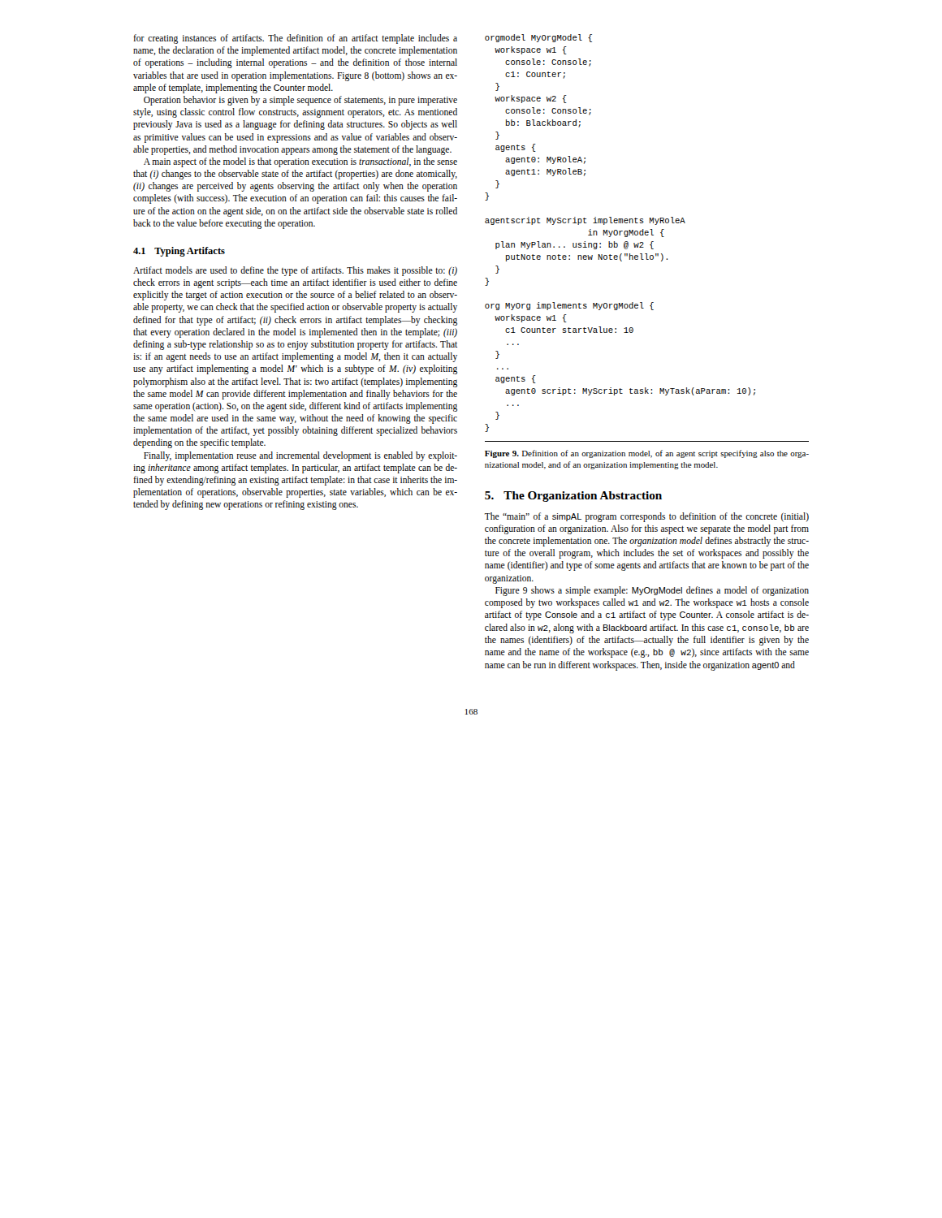for creating instances of artifacts. The definition of an artifact template includes a name, the declaration of the implemented artifact model, the concrete implementation of operations – including internal operations – and the definition of those internal variables that are used in operation implementations. Figure 8 (bottom) shows an example of template, implementing the Counter model.
Operation behavior is given by a simple sequence of statements, in pure imperative style, using classic control flow constructs, assignment operators, etc. As mentioned previously Java is used as a language for defining data structures. So objects as well as primitive values can be used in expressions and as value of variables and observable properties, and method invocation appears among the statement of the language.
A main aspect of the model is that operation execution is transactional, in the sense that (i) changes to the observable state of the artifact (properties) are done atomically, (ii) changes are perceived by agents observing the artifact only when the operation completes (with success). The execution of an operation can fail: this causes the failure of the action on the agent side, on on the artifact side the observable state is rolled back to the value before executing the operation.
4.1 Typing Artifacts
Artifact models are used to define the type of artifacts. This makes it possible to: (i) check errors in agent scripts—each time an artifact identifier is used either to define explicitly the target of action execution or the source of a belief related to an observable property, we can check that the specified action or observable property is actually defined for that type of artifact; (ii) check errors in artifact templates—by checking that every operation declared in the model is implemented then in the template; (iii) defining a sub-type relationship so as to enjoy substitution property for artifacts. That is: if an agent needs to use an artifact implementing a model M, then it can actually use any artifact implementing a model M′ which is a subtype of M. (iv) exploiting polymorphism also at the artifact level. That is: two artifact (templates) implementing the same model M can provide different implementation and finally behaviors for the same operation (action). So, on the agent side, different kind of artifacts implementing the same model are used in the same way, without the need of knowing the specific implementation of the artifact, yet possibly obtaining different specialized behaviors depending on the specific template.
Finally, implementation reuse and incremental development is enabled by exploiting inheritance among artifact templates. In particular, an artifact template can be defined by extending/refining an existing artifact template: in that case it inherits the implementation of operations, observable properties, state variables, which can be extended by defining new operations or refining existing ones.
orgmodel MyOrgModel {
  workspace w1 {
    console: Console;
    c1: Counter;
  }
  workspace w2 {
    console: Console;
    bb: Blackboard;
  }
  agents {
    agent0: MyRoleA;
    agent1: MyRoleB;
  }
}

agentscript MyScript implements MyRoleA
                    in MyOrgModel {
  plan MyPlan... using: bb @ w2 {
    putNote note: new Note("hello").
  }
}

org MyOrg implements MyOrgModel {
  workspace w1 {
    c1 Counter startValue: 10
    ...
  }
  ...
  agents {
    agent0 script: MyScript task: MyTask(aParam: 10);
    ...
  }
}
Figure 9. Definition of an organization model, of an agent script specifying also the organizational model, and of an organization implementing the model.
5. The Organization Abstraction
The “main” of a simpAL program corresponds to definition of the concrete (initial) configuration of an organization. Also for this aspect we separate the model part from the concrete implementation one. The organization model defines abstractly the structure of the overall program, which includes the set of workspaces and possibly the name (identifier) and type of some agents and artifacts that are known to be part of the organization.
Figure 9 shows a simple example: MyOrgModel defines a model of organization composed by two workspaces called w1 and w2. The workspace w1 hosts a console artifact of type Console and a c1 artifact of type Counter. A console artifact is declared also in w2, along with a Blackboard artifact. In this case c1, console, bb are the names (identifiers) of the artifacts—actually the full identifier is given by the name and the name of the workspace (e.g., bb @ w2), since artifacts with the same name can be run in different workspaces. Then, inside the organization agent0 and
168